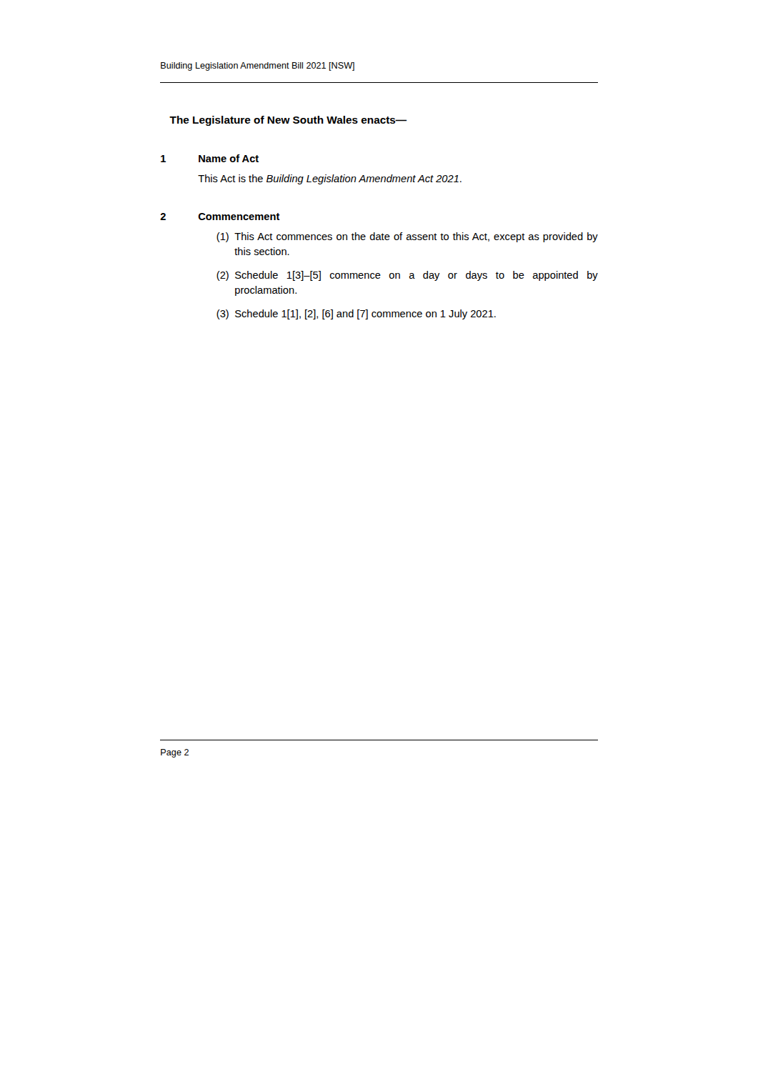Building Legislation Amendment Bill 2021 [NSW]
The Legislature of New South Wales enacts—
1
Name of Act
This Act is the Building Legislation Amendment Act 2021.
2
Commencement
(1)
This Act commences on the date of assent to this Act, except as provided by this section.
(2)
Schedule 1[3]–[5] commence on a day or days to be appointed by proclamation.
(3)
Schedule 1[1], [2], [6] and [7] commence on 1 July 2021.
Page 2